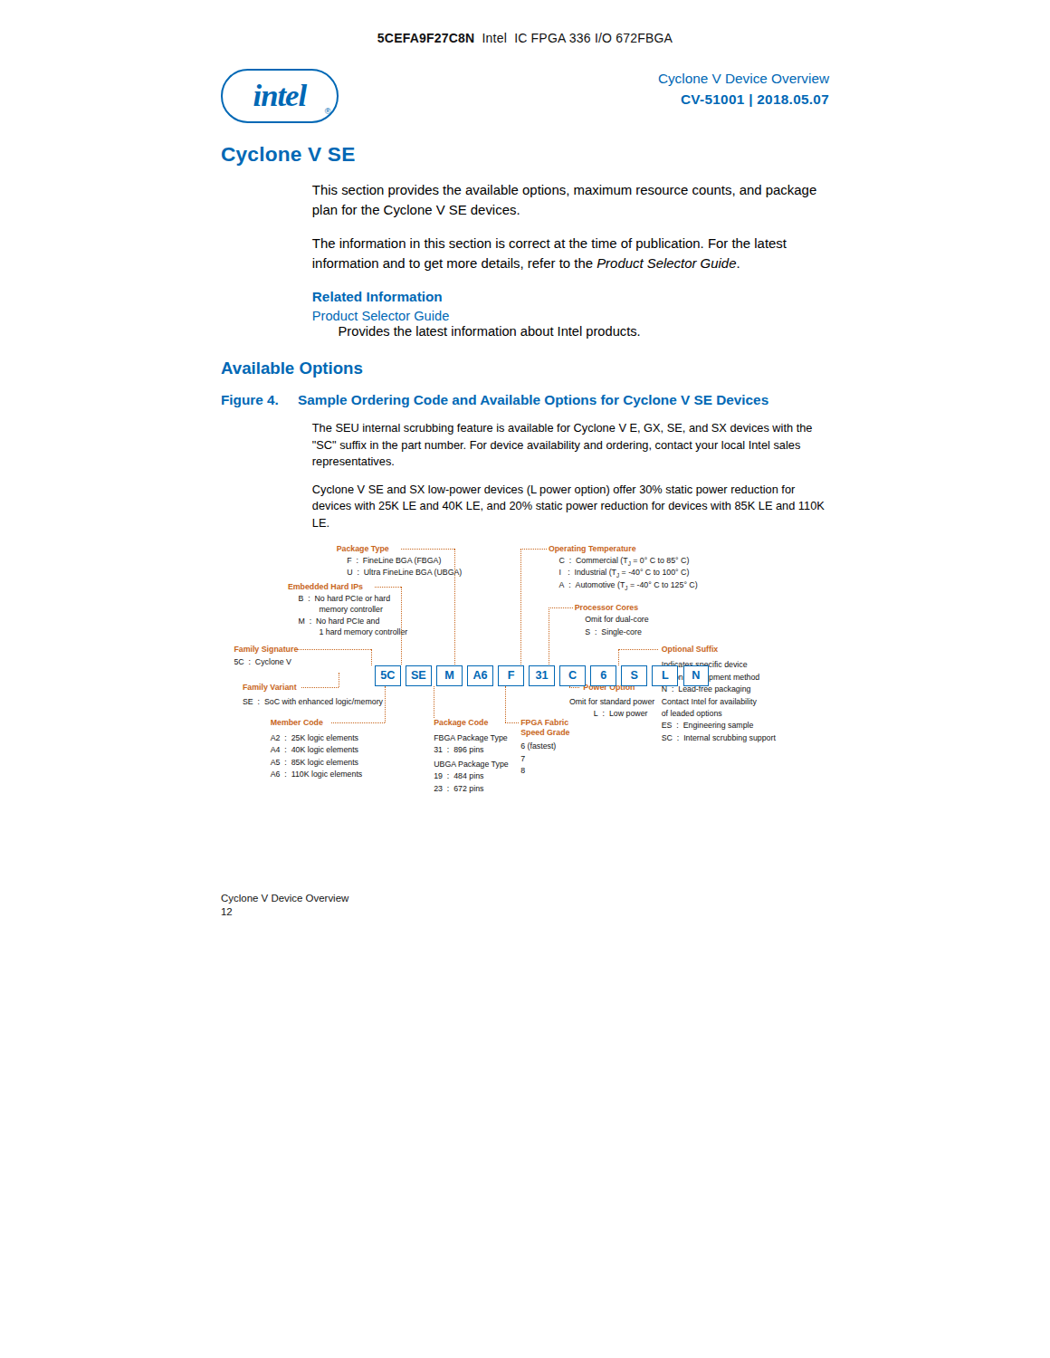5CEFA9F27C8N Intel IC FPGA 336 I/O 672FBGA
intel®
Cyclone V Device Overview
CV-51001 | 2018.05.07
Cyclone V SE
This section provides the available options, maximum resource counts, and package plan for the Cyclone V SE devices.
The information in this section is correct at the time of publication. For the latest information and to get more details, refer to the Product Selector Guide.
Related Information
Product Selector Guide
Provides the latest information about Intel products.
Available Options
Figure 4.
Sample Ordering Code and Available Options for Cyclone V SE Devices
The SEU internal scrubbing feature is available for Cyclone V E, GX, SE, and SX devices with the "SC" suffix in the part number. For device availability and ordering, contact your local Intel sales representatives.
Cyclone V SE and SX low-power devices (L power option) offer 30% static power reduction for devices with 25K LE and 40K LE, and 20% static power reduction for devices with 85K LE and 110K LE.
Package Type
F : FineLine BGA (FBGA)
U : Ultra FineLine BGA (UBGA)
Embedded Hard IPs
B : No hard PCIe or hard
memory controller
M : No hard PCIe and
1 hard memory controller
Family Signature
5C : Cyclone V
Family Variant
SE : SoC with enhanced logic/memory
Member Code
A2 : 25K logic elements
A4 : 40K logic elements
A5 : 85K logic elements
A6 : 110K logic elements
Package Code
FBGA Package Type
31 : 896 pins
UBGA Package Type
19 : 484 pins
23 : 672 pins
Operating Temperature
C : Commercial (TJ = 0° C to 85° C)
I : Industrial (TJ = -40° C to 100° C)
A : Automotive (TJ = -40° C to 125° C)
Processor Cores
Omit for dual-core
S : Single-core
Optional Suffix
Indicates specific device
options or shipment method
N : Lead-free packaging
Contact Intel for availability
of leaded options
ES : Engineering sample
SC : Internal scrubbing support
Power Option
Omit for standard power
L : Low power
FPGA Fabric
Speed Grade
6 (fastest)
7
8
5C
SE
M
A6
F
31
C
6
S
L
N
Cyclone V Device Overview
12